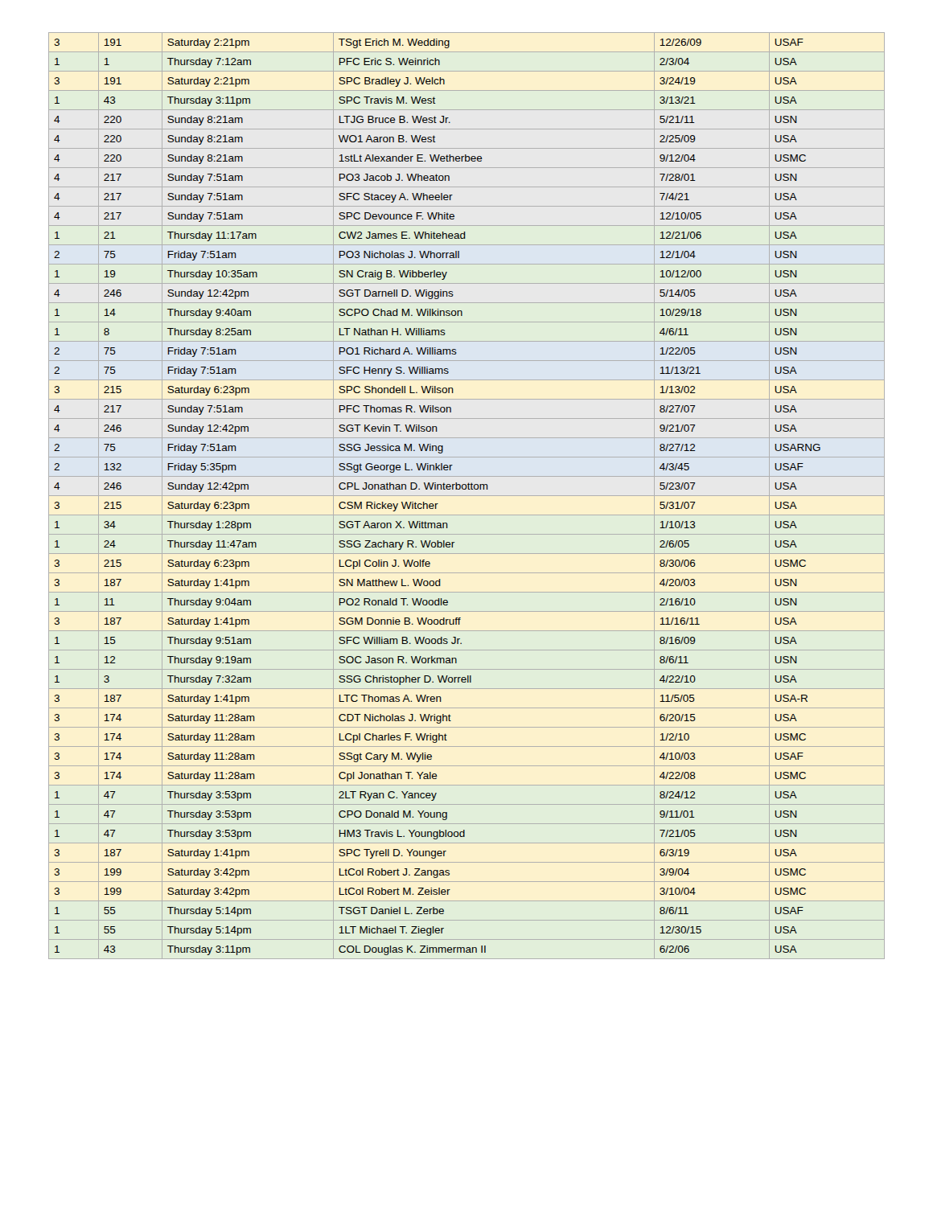| 3 | 191 | Saturday 2:21pm | TSgt Erich M. Wedding | 12/26/09 | USAF |
| 1 | 1 | Thursday 7:12am | PFC Eric S. Weinrich | 2/3/04 | USA |
| 3 | 191 | Saturday 2:21pm | SPC Bradley J. Welch | 3/24/19 | USA |
| 1 | 43 | Thursday 3:11pm | SPC Travis M. West | 3/13/21 | USA |
| 4 | 220 | Sunday 8:21am | LTJG Bruce B. West Jr. | 5/21/11 | USN |
| 4 | 220 | Sunday 8:21am | WO1 Aaron B. West | 2/25/09 | USA |
| 4 | 220 | Sunday 8:21am | 1stLt Alexander E. Wetherbee | 9/12/04 | USMC |
| 4 | 217 | Sunday 7:51am | PO3 Jacob J. Wheaton | 7/28/01 | USN |
| 4 | 217 | Sunday 7:51am | SFC Stacey A. Wheeler | 7/4/21 | USA |
| 4 | 217 | Sunday 7:51am | SPC Devounce F. White | 12/10/05 | USA |
| 1 | 21 | Thursday 11:17am | CW2 James E. Whitehead | 12/21/06 | USA |
| 2 | 75 | Friday 7:51am | PO3 Nicholas J. Whorrall | 12/1/04 | USN |
| 1 | 19 | Thursday 10:35am | SN Craig B. Wibberley | 10/12/00 | USN |
| 4 | 246 | Sunday 12:42pm | SGT Darnell D. Wiggins | 5/14/05 | USA |
| 1 | 14 | Thursday 9:40am | SCPO Chad M. Wilkinson | 10/29/18 | USN |
| 1 | 8 | Thursday 8:25am | LT Nathan H. Williams | 4/6/11 | USN |
| 2 | 75 | Friday 7:51am | PO1 Richard A. Williams | 1/22/05 | USN |
| 2 | 75 | Friday 7:51am | SFC Henry S. Williams | 11/13/21 | USA |
| 3 | 215 | Saturday 6:23pm | SPC Shondell L. Wilson | 1/13/02 | USA |
| 4 | 217 | Sunday 7:51am | PFC Thomas R. Wilson | 8/27/07 | USA |
| 4 | 246 | Sunday 12:42pm | SGT Kevin T. Wilson | 9/21/07 | USA |
| 2 | 75 | Friday 7:51am | SSG Jessica M. Wing | 8/27/12 | USARNG |
| 2 | 132 | Friday 5:35pm | SSgt George L. Winkler | 4/3/45 | USAF |
| 4 | 246 | Sunday 12:42pm | CPL Jonathan D. Winterbottom | 5/23/07 | USA |
| 3 | 215 | Saturday 6:23pm | CSM Rickey Witcher | 5/31/07 | USA |
| 1 | 34 | Thursday 1:28pm | SGT Aaron X. Wittman | 1/10/13 | USA |
| 1 | 24 | Thursday 11:47am | SSG Zachary R. Wobler | 2/6/05 | USA |
| 3 | 215 | Saturday 6:23pm | LCpl Colin J. Wolfe | 8/30/06 | USMC |
| 3 | 187 | Saturday 1:41pm | SN Matthew L. Wood | 4/20/03 | USN |
| 1 | 11 | Thursday 9:04am | PO2 Ronald T. Woodle | 2/16/10 | USN |
| 3 | 187 | Saturday 1:41pm | SGM Donnie B. Woodruff | 11/16/11 | USA |
| 1 | 15 | Thursday 9:51am | SFC William B. Woods Jr. | 8/16/09 | USA |
| 1 | 12 | Thursday 9:19am | SOC Jason R. Workman | 8/6/11 | USN |
| 1 | 3 | Thursday 7:32am | SSG Christopher D. Worrell | 4/22/10 | USA |
| 3 | 187 | Saturday 1:41pm | LTC Thomas A. Wren | 11/5/05 | USA-R |
| 3 | 174 | Saturday 11:28am | CDT Nicholas J. Wright | 6/20/15 | USA |
| 3 | 174 | Saturday 11:28am | LCpl Charles F. Wright | 1/2/10 | USMC |
| 3 | 174 | Saturday 11:28am | SSgt Cary M. Wylie | 4/10/03 | USAF |
| 3 | 174 | Saturday 11:28am | Cpl Jonathan T. Yale | 4/22/08 | USMC |
| 1 | 47 | Thursday 3:53pm | 2LT Ryan C. Yancey | 8/24/12 | USA |
| 1 | 47 | Thursday 3:53pm | CPO Donald M. Young | 9/11/01 | USN |
| 1 | 47 | Thursday 3:53pm | HM3 Travis L. Youngblood | 7/21/05 | USN |
| 3 | 187 | Saturday 1:41pm | SPC Tyrell D. Younger | 6/3/19 | USA |
| 3 | 199 | Saturday 3:42pm | LtCol Robert J. Zangas | 3/9/04 | USMC |
| 3 | 199 | Saturday 3:42pm | LtCol Robert M. Zeisler | 3/10/04 | USMC |
| 1 | 55 | Thursday 5:14pm | TSGT Daniel L. Zerbe | 8/6/11 | USAF |
| 1 | 55 | Thursday 5:14pm | 1LT Michael T. Ziegler | 12/30/15 | USA |
| 1 | 43 | Thursday 3:11pm | COL Douglas K. Zimmerman II | 6/2/06 | USA |